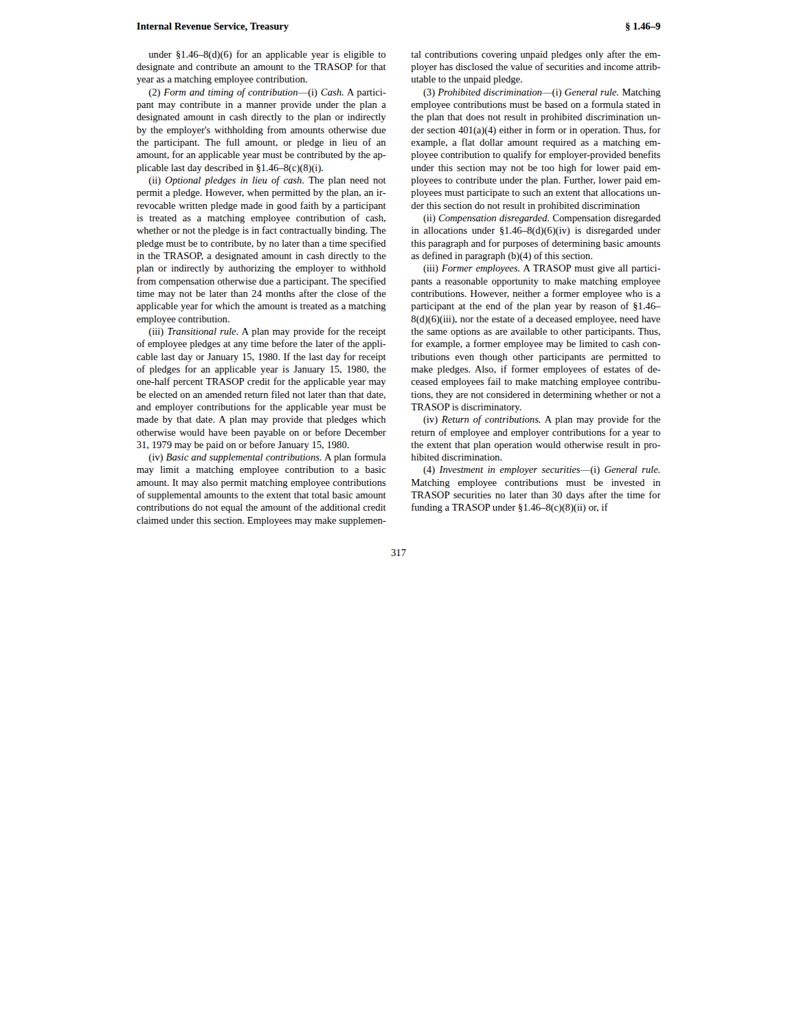Internal Revenue Service, Treasury § 1.46–9
under §1.46–8(d)(6) for an applicable year is eligible to designate and contribute an amount to the TRASOP for that year as a matching employee contribution.
(2) Form and timing of contribution—(i) Cash. A participant may contribute in a manner provide under the plan a designated amount in cash directly to the plan or indirectly by the employer's withholding from amounts otherwise due the participant. The full amount, or pledge in lieu of an amount, for an applicable year must be contributed by the applicable last day described in §1.46–8(c)(8)(i).
(ii) Optional pledges in lieu of cash. The plan need not permit a pledge. However, when permitted by the plan, an irrevocable written pledge made in good faith by a participant is treated as a matching employee contribution of cash, whether or not the pledge is in fact contractually binding. The pledge must be to contribute, by no later than a time specified in the TRASOP, a designated amount in cash directly to the plan or indirectly by authorizing the employer to withhold from compensation otherwise due a participant. The specified time may not be later than 24 months after the close of the applicable year for which the amount is treated as a matching employee contribution.
(iii) Transitional rule. A plan may provide for the receipt of employee pledges at any time before the later of the applicable last day or January 15, 1980. If the last day for receipt of pledges for an applicable year is January 15, 1980, the one-half percent TRASOP credit for the applicable year may be elected on an amended return filed not later than that date, and employer contributions for the applicable year must be made by that date. A plan may provide that pledges which otherwise would have been payable on or before December 31, 1979 may be paid on or before January 15, 1980.
(iv) Basic and supplemental contributions. A plan formula may limit a matching employee contribution to a basic amount. It may also permit matching employee contributions of supplemental amounts to the extent that total basic amount contributions do not equal the amount of the additional credit claimed under this section. Employees may make supplemental contributions covering unpaid pledges only after the employer has disclosed the value of securities and income attributable to the unpaid pledge.
(3) Prohibited discrimination—(i) General rule. Matching employee contributions must be based on a formula stated in the plan that does not result in prohibited discrimination under section 401(a)(4) either in form or in operation. Thus, for example, a flat dollar amount required as a matching employee contribution to qualify for employer-provided benefits under this section may not be too high for lower paid employees to contribute under the plan. Further, lower paid employees must participate to such an extent that allocations under this section do not result in prohibited discrimination
(ii) Compensation disregarded. Compensation disregarded in allocations under §1.46–8(d)(6)(iv) is disregarded under this paragraph and for purposes of determining basic amounts as defined in paragraph (b)(4) of this section.
(iii) Former employees. A TRASOP must give all participants a reasonable opportunity to make matching employee contributions. However, neither a former employee who is a participant at the end of the plan year by reason of §1.46–8(d)(6)(iii), nor the estate of a deceased employee, need have the same options as are available to other participants. Thus, for example, a former employee may be limited to cash contributions even though other participants are permitted to make pledges. Also, if former employees of estates of deceased employees fail to make matching employee contributions, they are not considered in determining whether or not a TRASOP is discriminatory.
(iv) Return of contributions. A plan may provide for the return of employee and employer contributions for a year to the extent that plan operation would otherwise result in prohibited discrimination.
(4) Investment in employer securities—(i) General rule. Matching employee contributions must be invested in TRASOP securities no later than 30 days after the time for funding a TRASOP under §1.46–8(c)(8)(ii) or, if
317